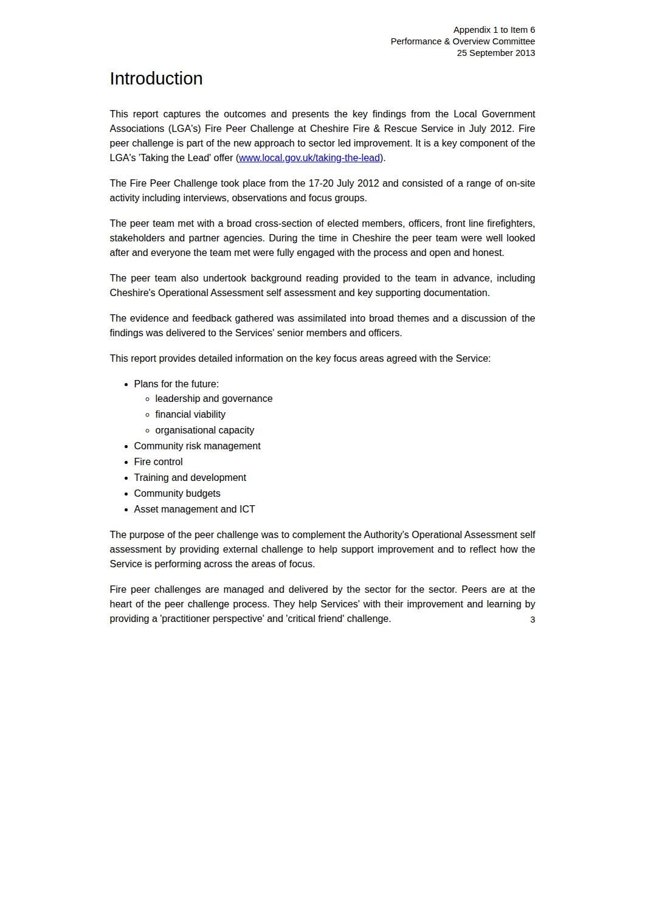Appendix 1 to Item 6
Performance & Overview Committee
25 September 2013
Introduction
This report captures the outcomes and presents the key findings from the Local Government Associations (LGA's) Fire Peer Challenge at Cheshire Fire & Rescue Service in July 2012. Fire peer challenge is part of the new approach to sector led improvement. It is a key component of the LGA's 'Taking the Lead' offer (www.local.gov.uk/taking-the-lead).
The Fire Peer Challenge took place from the 17-20 July 2012 and consisted of a range of on-site activity including interviews, observations and focus groups.
The peer team met with a broad cross-section of elected members, officers, front line firefighters, stakeholders and partner agencies. During the time in Cheshire the peer team were well looked after and everyone the team met were fully engaged with the process and open and honest.
The peer team also undertook background reading provided to the team in advance, including Cheshire's Operational Assessment self assessment and key supporting documentation.
The evidence and feedback gathered was assimilated into broad themes and a discussion of the findings was delivered to the Services' senior members and officers.
This report provides detailed information on the key focus areas agreed with the Service:
Plans for the future:
leadership and governance
financial viability
organisational capacity
Community risk management
Fire control
Training and development
Community budgets
Asset management and ICT
The purpose of the peer challenge was to complement the Authority's Operational Assessment self assessment by providing external challenge to help support improvement and to reflect how the Service is performing across the areas of focus.
Fire peer challenges are managed and delivered by the sector for the sector. Peers are at the heart of the peer challenge process. They help Services' with their improvement and learning by providing a 'practitioner perspective' and 'critical friend' challenge.
3